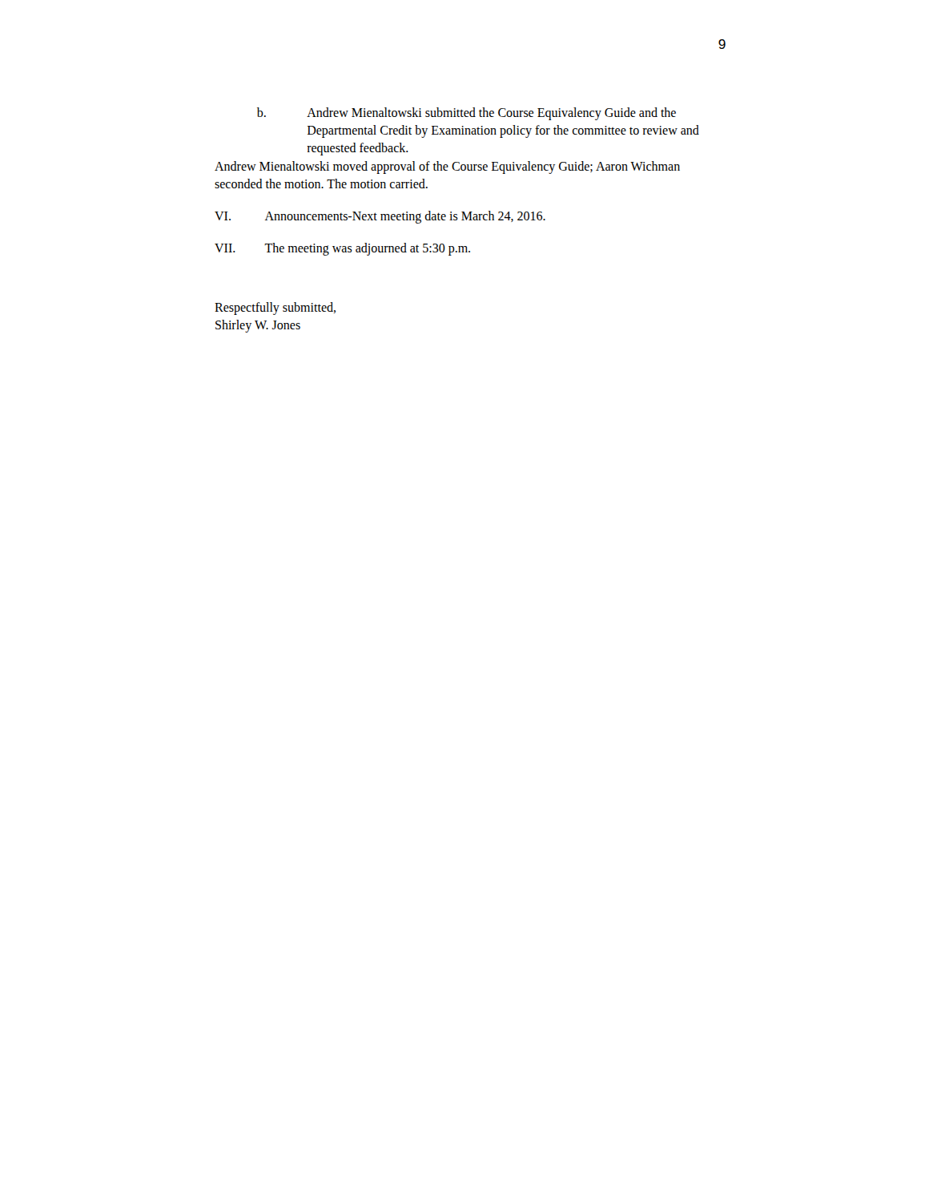9
b.
Andrew Mienaltowski submitted the Course Equivalency Guide and the Departmental Credit by Examination policy for the committee to review and requested feedback.
Andrew Mienaltowski moved approval of the Course Equivalency Guide; Aaron Wichman seconded the motion. The motion carried.
VI.
Announcements-Next meeting date is March 24, 2016.
VII.
The meeting was adjourned at 5:30 p.m.
Respectfully submitted,
Shirley W. Jones